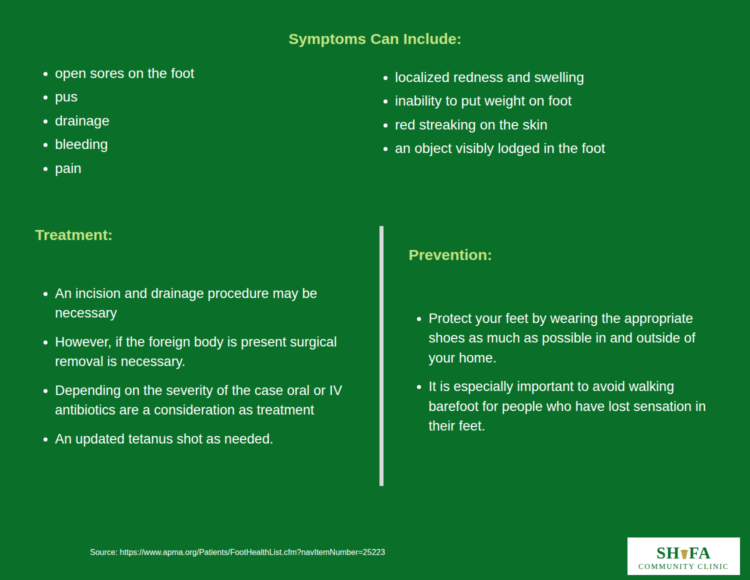Symptoms Can Include:
open sores on the foot
pus
drainage
bleeding
pain
localized redness and swelling
inability to put weight on foot
red streaking on the skin
an object visibly lodged in the foot
Treatment:
An incision and drainage procedure may be necessary
However, if the foreign body is present surgical removal is necessary.
Depending on the severity of the case oral or IV antibiotics are a consideration as treatment
An updated tetanus shot as needed.
Prevention:
Protect your feet by wearing the appropriate shoes as much as possible in and outside of your home.
It is especially important to avoid walking barefoot for people who have lost sensation in their feet.
Source: https://www.apma.org/Patients/FootHealthList.cfm?navItemNumber=25223
SH☤FA
COMMUNITY CLINIC